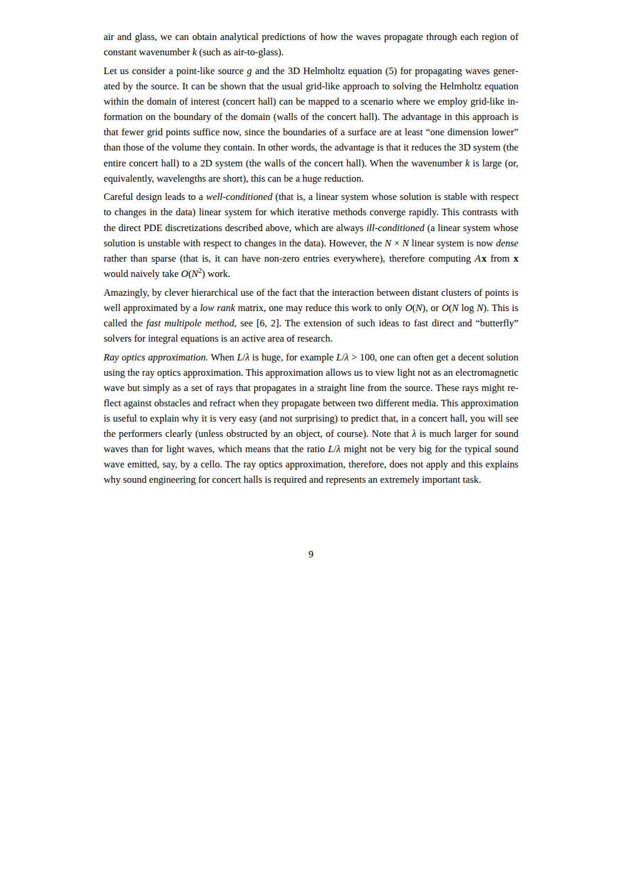air and glass, we can obtain analytical predictions of how the waves propagate through each region of constant wavenumber k (such as air-to-glass).
Let us consider a point-like source g and the 3D Helmholtz equation (5) for propagating waves generated by the source. It can be shown that the usual grid-like approach to solving the Helmholtz equation within the domain of interest (concert hall) can be mapped to a scenario where we employ grid-like information on the boundary of the domain (walls of the concert hall). The advantage in this approach is that fewer grid points suffice now, since the boundaries of a surface are at least “one dimension lower” than those of the volume they contain. In other words, the advantage is that it reduces the 3D system (the entire concert hall) to a 2D system (the walls of the concert hall). When the wavenumber k is large (or, equivalently, wavelengths are short), this can be a huge reduction.
Careful design leads to a well-conditioned (that is, a linear system whose solution is stable with respect to changes in the data) linear system for which iterative methods converge rapidly. This contrasts with the direct PDE discretizations described above, which are always ill-conditioned (a linear system whose solution is unstable with respect to changes in the data). However, the N × N linear system is now dense rather than sparse (that is, it can have non-zero entries everywhere), therefore computing A x from x would naively take O(N2) work.
Amazingly, by clever hierarchical use of the fact that the interaction between distant clusters of points is well approximated by a low rank matrix, one may reduce this work to only O(N), or O(N log N). This is called the fast multipole method, see [6, 2]. The extension of such ideas to fast direct and “butterfly” solvers for integral equations is an active area of research.
Ray optics approximation. When L/λ is huge, for example L/λ > 100, one can often get a decent solution using the ray optics approximation. This approximation allows us to view light not as an electromagnetic wave but simply as a set of rays that propagates in a straight line from the source. These rays might reflect against obstacles and refract when they propagate between two different media. This approximation is useful to explain why it is very easy (and not surprising) to predict that, in a concert hall, you will see the performers clearly (unless obstructed by an object, of course). Note that λ is much larger for sound waves than for light waves, which means that the ratio L/λ might not be very big for the typical sound wave emitted, say, by a cello. The ray optics approximation, therefore, does not apply and this explains why sound engineering for concert halls is required and represents an extremely important task.
9